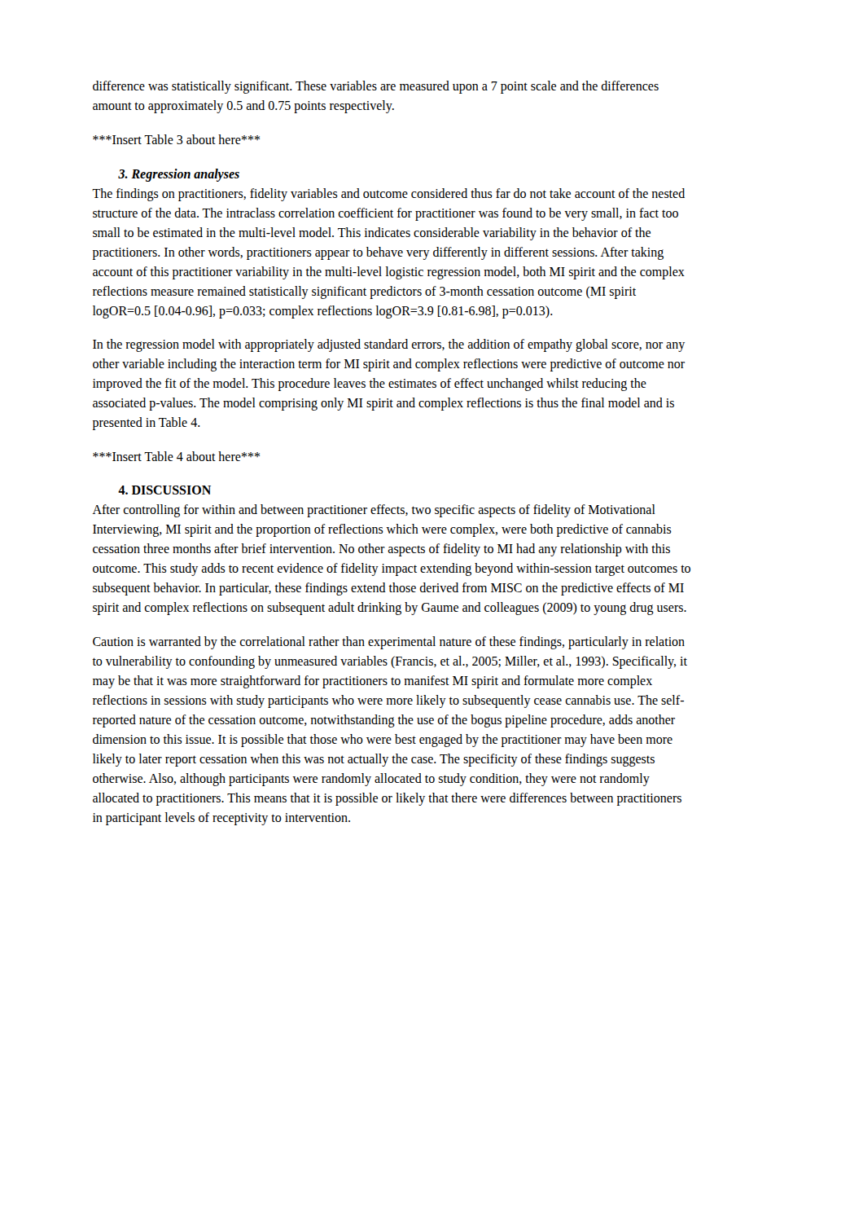difference was statistically significant. These variables are measured upon a 7 point scale and the differences amount to approximately 0.5 and 0.75 points respectively.
***Insert Table 3 about here***
3. Regression analyses
The findings on practitioners, fidelity variables and outcome considered thus far do not take account of the nested structure of the data. The intraclass correlation coefficient for practitioner was found to be very small, in fact too small to be estimated in the multi-level model. This indicates considerable variability in the behavior of the practitioners. In other words, practitioners appear to behave very differently in different sessions. After taking account of this practitioner variability in the multi-level logistic regression model, both MI spirit and the complex reflections measure remained statistically significant predictors of 3-month cessation outcome (MI spirit logOR=0.5 [0.04-0.96], p=0.033; complex reflections logOR=3.9 [0.81-6.98], p=0.013).
In the regression model with appropriately adjusted standard errors, the addition of empathy global score, nor any other variable including the interaction term for MI spirit and complex reflections were predictive of outcome nor improved the fit of the model. This procedure leaves the estimates of effect unchanged whilst reducing the associated p-values. The model comprising only MI spirit and complex reflections is thus the final model and is presented in Table 4.
***Insert Table 4 about here***
4. DISCUSSION
After controlling for within and between practitioner effects, two specific aspects of fidelity of Motivational Interviewing, MI spirit and the proportion of reflections which were complex, were both predictive of cannabis cessation three months after brief intervention. No other aspects of fidelity to MI had any relationship with this outcome. This study adds to recent evidence of fidelity impact extending beyond within-session target outcomes to subsequent behavior. In particular, these findings extend those derived from MISC on the predictive effects of MI spirit and complex reflections on subsequent adult drinking by Gaume and colleagues (2009) to young drug users.
Caution is warranted by the correlational rather than experimental nature of these findings, particularly in relation to vulnerability to confounding by unmeasured variables (Francis, et al., 2005; Miller, et al., 1993). Specifically, it may be that it was more straightforward for practitioners to manifest MI spirit and formulate more complex reflections in sessions with study participants who were more likely to subsequently cease cannabis use. The self-reported nature of the cessation outcome, notwithstanding the use of the bogus pipeline procedure, adds another dimension to this issue. It is possible that those who were best engaged by the practitioner may have been more likely to later report cessation when this was not actually the case. The specificity of these findings suggests otherwise. Also, although participants were randomly allocated to study condition, they were not randomly allocated to practitioners. This means that it is possible or likely that there were differences between practitioners in participant levels of receptivity to intervention.